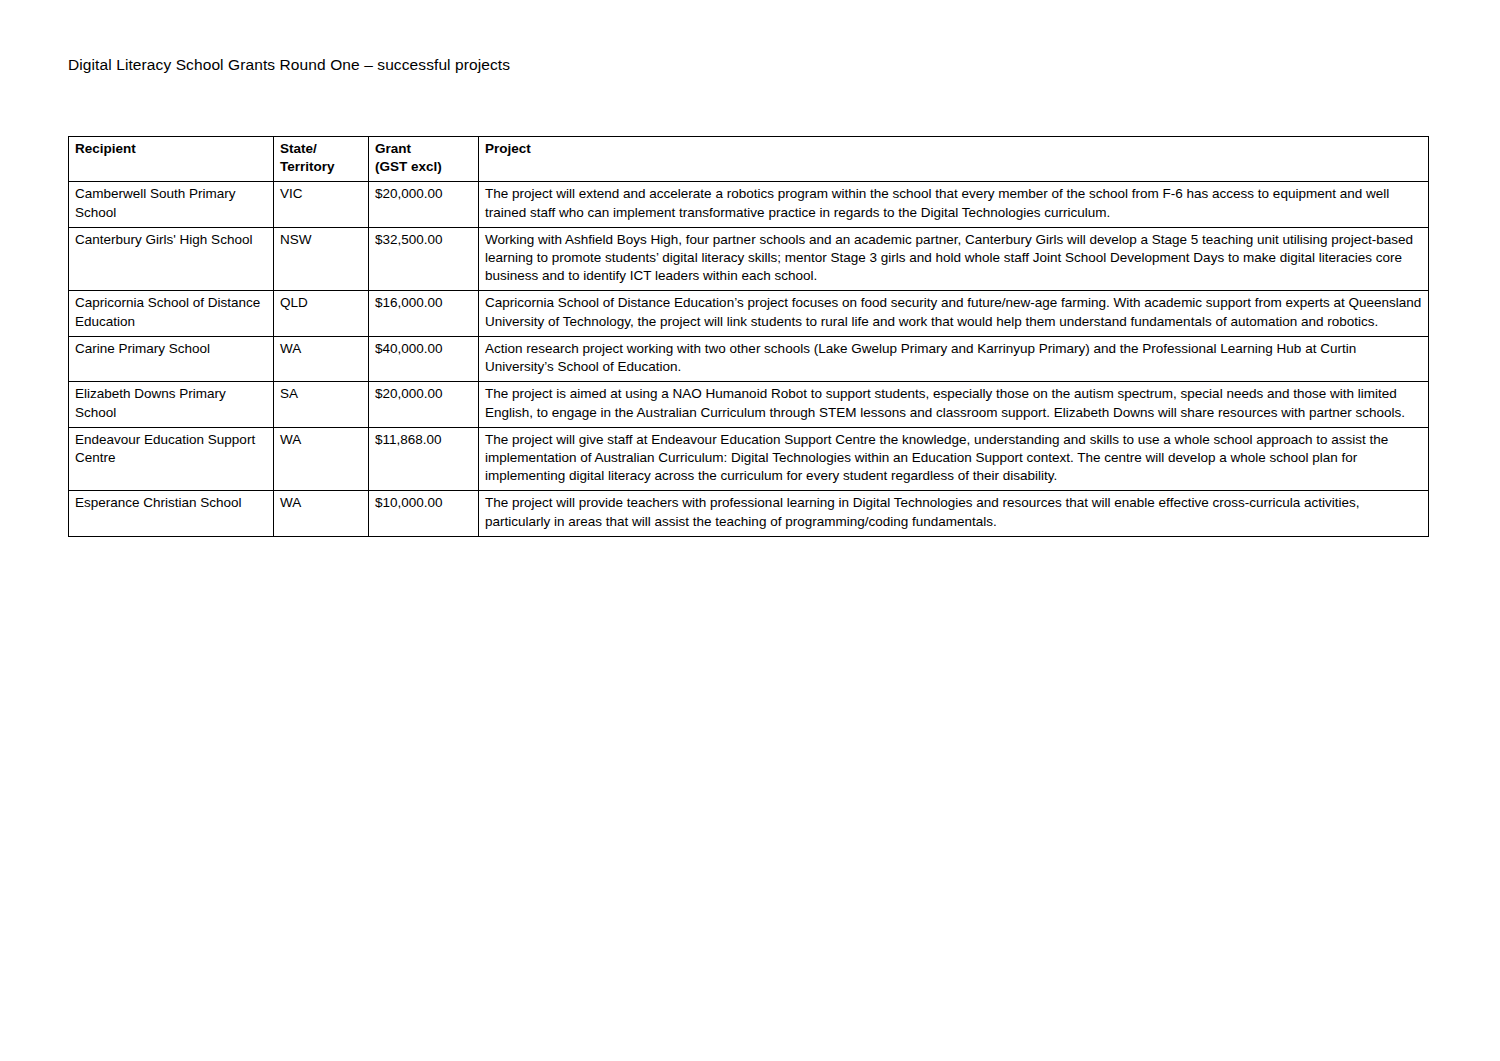Digital Literacy School Grants Round One – successful projects
| Recipient | State/ Territory | Grant (GST excl) | Project |
| --- | --- | --- | --- |
| Camberwell South Primary School | VIC | $20,000.00 | The project will extend and accelerate a robotics program within the school that every member of the school from F-6 has access to equipment and well trained staff who can implement transformative practice in regards to the Digital Technologies curriculum. |
| Canterbury Girls' High School | NSW | $32,500.00 | Working with Ashfield Boys High, four partner schools and an academic partner, Canterbury Girls will develop a Stage 5 teaching unit utilising project-based learning to promote students’ digital literacy skills; mentor Stage 3 girls and hold whole staff Joint School Development Days to make digital literacies core business and to identify ICT leaders within each school. |
| Capricornia School of Distance Education | QLD | $16,000.00 | Capricornia School of Distance Education’s project focuses on food security and future/new-age farming. With academic support from experts at Queensland University of Technology, the project will link students to rural life and work that would help them understand fundamentals of automation and robotics. |
| Carine Primary School | WA | $40,000.00 | Action research project working with two other schools (Lake Gwelup Primary and Karrinyup Primary) and the Professional Learning Hub at Curtin University’s School of Education. |
| Elizabeth Downs Primary School | SA | $20,000.00 | The project is aimed at using a NAO Humanoid Robot to support students, especially those on the autism spectrum, special needs and those with limited English, to engage in the Australian Curriculum through STEM lessons and classroom support. Elizabeth Downs will share resources with partner schools. |
| Endeavour Education Support Centre | WA | $11,868.00 | The project will give staff at Endeavour Education Support Centre the knowledge, understanding and skills to use a whole school approach to assist the implementation of Australian Curriculum: Digital Technologies within an Education Support context. The centre will develop a whole school plan for implementing digital literacy across the curriculum for every student regardless of their disability. |
| Esperance Christian School | WA | $10,000.00 | The project will provide teachers with professional learning in Digital Technologies and resources that will enable effective cross-curricula activities, particularly in areas that will assist the teaching of programming/coding fundamentals. |